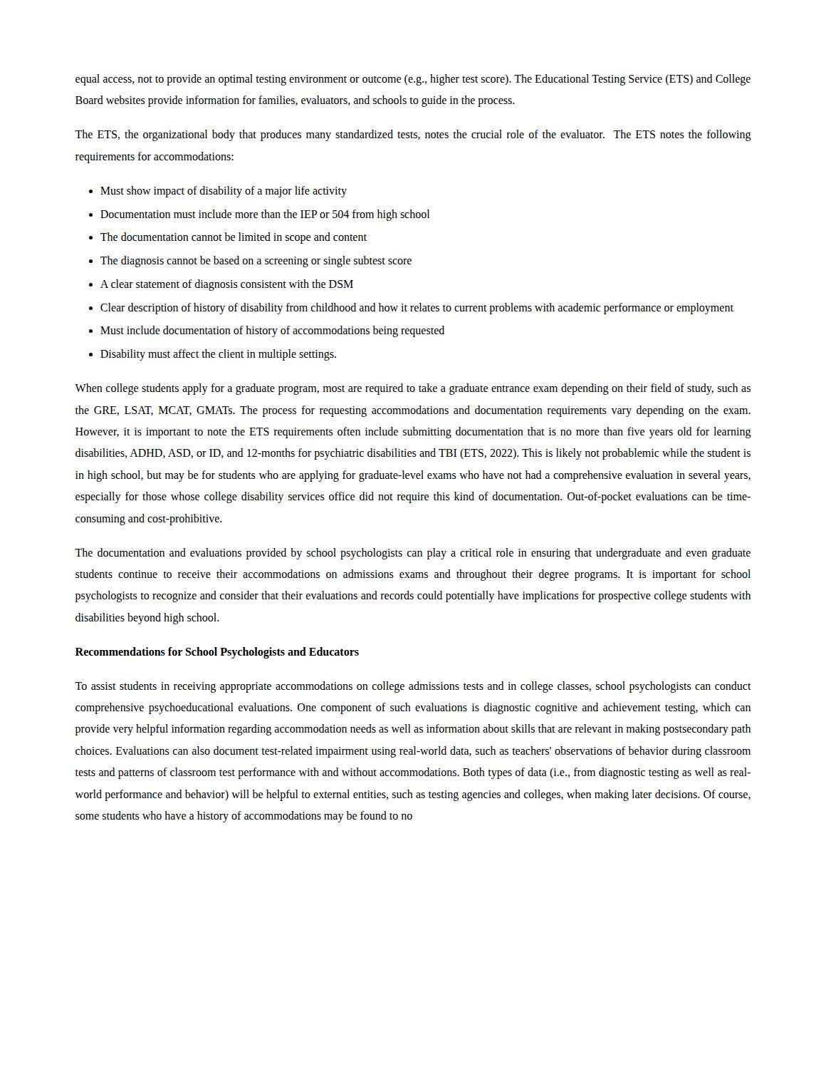equal access, not to provide an optimal testing environment or outcome (e.g., higher test score). The Educational Testing Service (ETS) and College Board websites provide information for families, evaluators, and schools to guide in the process.
The ETS, the organizational body that produces many standardized tests, notes the crucial role of the evaluator. The ETS notes the following requirements for accommodations:
Must show impact of disability of a major life activity
Documentation must include more than the IEP or 504 from high school
The documentation cannot be limited in scope and content
The diagnosis cannot be based on a screening or single subtest score
A clear statement of diagnosis consistent with the DSM
Clear description of history of disability from childhood and how it relates to current problems with academic performance or employment
Must include documentation of history of accommodations being requested
Disability must affect the client in multiple settings.
When college students apply for a graduate program, most are required to take a graduate entrance exam depending on their field of study, such as the GRE, LSAT, MCAT, GMATs. The process for requesting accommodations and documentation requirements vary depending on the exam. However, it is important to note the ETS requirements often include submitting documentation that is no more than five years old for learning disabilities, ADHD, ASD, or ID, and 12-months for psychiatric disabilities and TBI (ETS, 2022). This is likely not probablemic while the student is in high school, but may be for students who are applying for graduate-level exams who have not had a comprehensive evaluation in several years, especially for those whose college disability services office did not require this kind of documentation. Out-of-pocket evaluations can be time-consuming and cost-prohibitive.
The documentation and evaluations provided by school psychologists can play a critical role in ensuring that undergraduate and even graduate students continue to receive their accommodations on admissions exams and throughout their degree programs. It is important for school psychologists to recognize and consider that their evaluations and records could potentially have implications for prospective college students with disabilities beyond high school.
Recommendations for School Psychologists and Educators
To assist students in receiving appropriate accommodations on college admissions tests and in college classes, school psychologists can conduct comprehensive psychoeducational evaluations. One component of such evaluations is diagnostic cognitive and achievement testing, which can provide very helpful information regarding accommodation needs as well as information about skills that are relevant in making postsecondary path choices. Evaluations can also document test-related impairment using real-world data, such as teachers' observations of behavior during classroom tests and patterns of classroom test performance with and without accommodations. Both types of data (i.e., from diagnostic testing as well as real-world performance and behavior) will be helpful to external entities, such as testing agencies and colleges, when making later decisions. Of course, some students who have a history of accommodations may be found to no